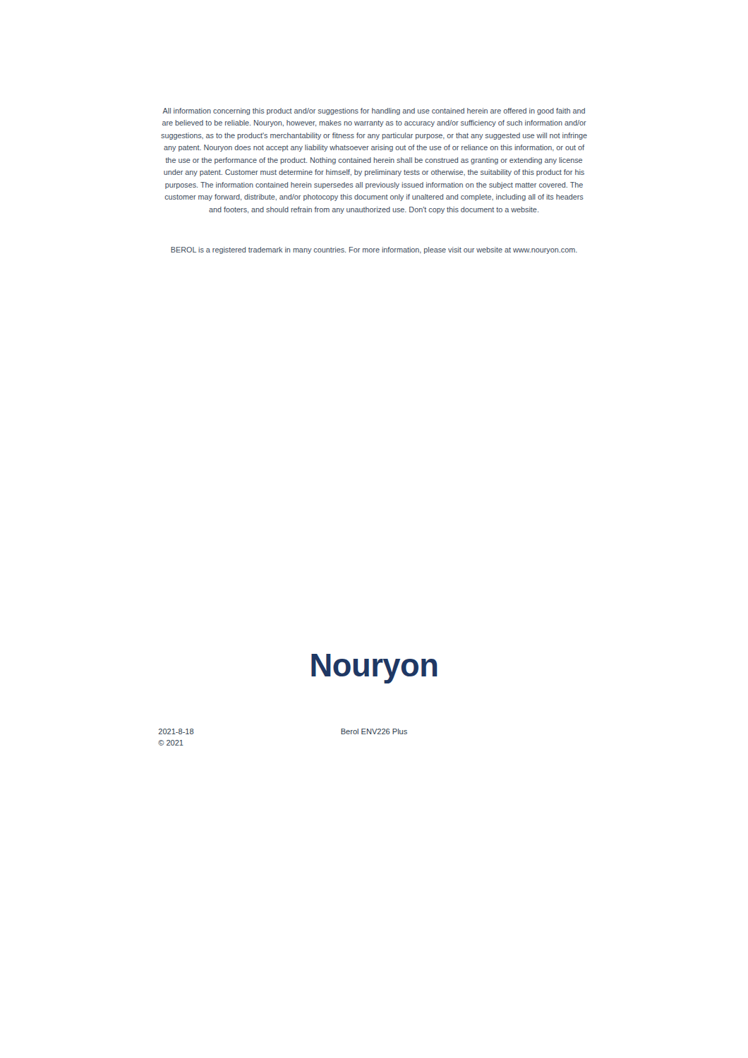All information concerning this product and/or suggestions for handling and use contained herein are offered in good faith and are believed to be reliable. Nouryon, however, makes no warranty as to accuracy and/or sufficiency of such information and/or suggestions, as to the product's merchantability or fitness for any particular purpose, or that any suggested use will not infringe any patent. Nouryon does not accept any liability whatsoever arising out of the use of or reliance on this information, or out of the use or the performance of the product. Nothing contained herein shall be construed as granting or extending any license under any patent. Customer must determine for himself, by preliminary tests or otherwise, the suitability of this product for his purposes. The information contained herein supersedes all previously issued information on the subject matter covered. The customer may forward, distribute, and/or photocopy this document only if unaltered and complete, including all of its headers and footers, and should refrain from any unauthorized use. Don't copy this document to a website.
BEROL is a registered trademark in many countries. For more information, please visit our website at www.nouryon.com.
Nouryon
2021-8-18
© 2021
Berol ENV226 Plus